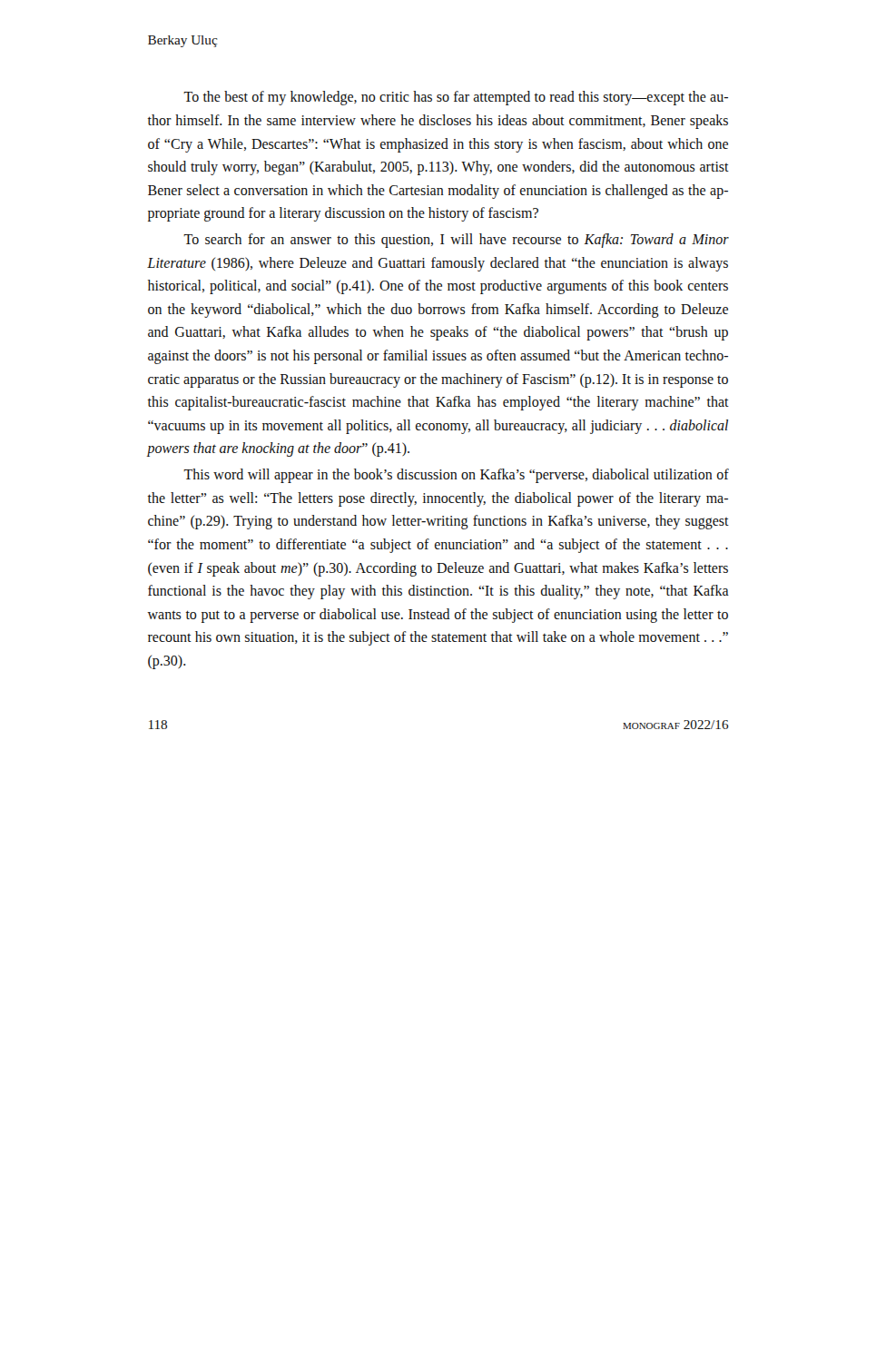Berkay Uluç
To the best of my knowledge, no critic has so far attempted to read this story—except the author himself. In the same interview where he discloses his ideas about commitment, Bener speaks of “Cry a While, Descartes”: “What is emphasized in this story is when fascism, about which one should truly worry, began” (Karabulut, 2005, p.113). Why, one wonders, did the autonomous artist Bener select a conversation in which the Cartesian modality of enunciation is challenged as the appropriate ground for a literary discussion on the history of fascism?
To search for an answer to this question, I will have recourse to Kafka: Toward a Minor Literature (1986), where Deleuze and Guattari famously declared that “the enunciation is always historical, political, and social” (p.41). One of the most productive arguments of this book centers on the keyword “diabolical,” which the duo borrows from Kafka himself. According to Deleuze and Guattari, what Kafka alludes to when he speaks of “the diabolical powers” that “brush up against the doors” is not his personal or familial issues as often assumed “but the American technocratic apparatus or the Russian bureaucracy or the machinery of Fascism” (p.12). It is in response to this capitalist-bureaucratic-fascist machine that Kafka has employed “the literary machine” that “vacuums up in its movement all politics, all economy, all bureaucracy, all judiciary . . . diabolical powers that are knocking at the door” (p.41).
This word will appear in the book’s discussion on Kafka’s “perverse, diabolical utilization of the letter” as well: “The letters pose directly, innocently, the diabolical power of the literary machine” (p.29). Trying to understand how letter-writing functions in Kafka’s universe, they suggest “for the moment” to differentiate “a subject of enunciation” and “a subject of the statement . . . (even if I speak about me)” (p.30). According to Deleuze and Guattari, what makes Kafka’s letters functional is the havoc they play with this distinction. “It is this duality,” they note, “that Kafka wants to put to a perverse or diabolical use. Instead of the subject of enunciation using the letter to recount his own situation, it is the subject of the statement that will take on a whole movement . . .” (p.30).
118 monograf 2022/16